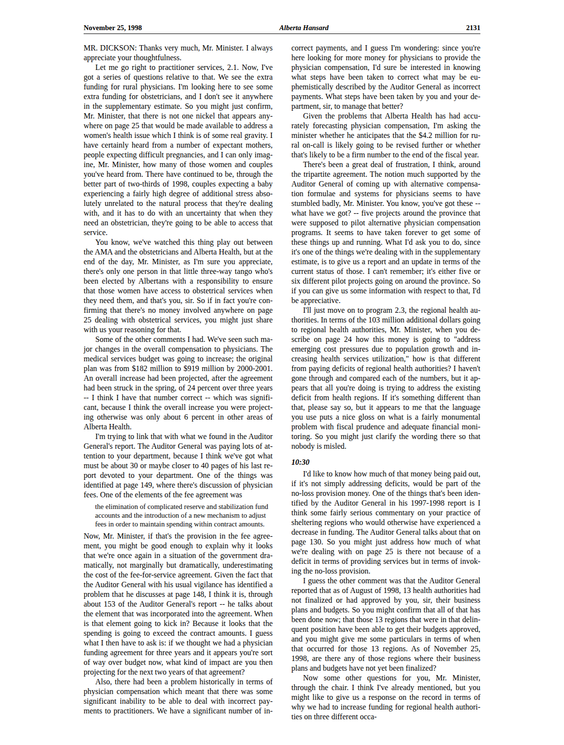November 25, 1998 Alberta Hansard 2131
MR. DICKSON: Thanks very much, Mr. Minister. I always appreciate your thoughtfulness.
Let me go right to practitioner services, 2.1. Now, I've got a series of questions relative to that. We see the extra funding for rural physicians. I'm looking here to see some extra funding for obstetricians, and I don't see it anywhere in the supplementary estimate. So you might just confirm, Mr. Minister, that there is not one nickel that appears anywhere on page 25 that would be made available to address a women's health issue which I think is of some real gravity. I have certainly heard from a number of expectant mothers, people expecting difficult pregnancies, and I can only imagine, Mr. Minister, how many of those women and couples you've heard from. There have continued to be, through the better part of two-thirds of 1998, couples expecting a baby experiencing a fairly high degree of additional stress absolutely unrelated to the natural process that they're dealing with, and it has to do with an uncertainty that when they need an obstetrician, they're going to be able to access that service.
You know, we've watched this thing play out between the AMA and the obstetricians and Alberta Health, but at the end of the day, Mr. Minister, as I'm sure you appreciate, there's only one person in that little three-way tango who's been elected by Albertans with a responsibility to ensure that those women have access to obstetrical services when they need them, and that's you, sir. So if in fact you're confirming that there's no money involved anywhere on page 25 dealing with obstetrical services, you might just share with us your reasoning for that.
Some of the other comments I had. We've seen such major changes in the overall compensation to physicians. The medical services budget was going to increase; the original plan was from $182 million to $919 million by 2000-2001. An overall increase had been projected, after the agreement had been struck in the spring, of 24 percent over three years -- I think I have that number correct -- which was significant, because I think the overall increase you were projecting otherwise was only about 6 percent in other areas of Alberta Health.
I'm trying to link that with what we found in the Auditor General's report. The Auditor General was paying lots of attention to your department, because I think we've got what must be about 30 or maybe closer to 40 pages of his last report devoted to your department. One of the things was identified at page 149, where there's discussion of physician fees. One of the elements of the fee agreement was
the elimination of complicated reserve and stabilization fund accounts and the introduction of a new mechanism to adjust fees in order to maintain spending within contract amounts.
Now, Mr. Minister, if that's the provision in the fee agreement, you might be good enough to explain why it looks that we're once again in a situation of the government dramatically, not marginally but dramatically, underestimating the cost of the fee-for-service agreement. Given the fact that the Auditor General with his usual vigilance has identified a problem that he discusses at page 148, I think it is, through about 153 of the Auditor General's report -- he talks about the element that was incorporated into the agreement. When is that element going to kick in? Because it looks that the spending is going to exceed the contract amounts. I guess what I then have to ask is: if we thought we had a physician funding agreement for three years and it appears you're sort of way over budget now, what kind of impact are you then projecting for the next two years of that agreement?
Also, there had been a problem historically in terms of physician compensation which meant that there was some significant inability to be able to deal with incorrect payments to practitioners. We have a significant number of incorrect payments, and I guess I'm wondering: since you're here looking for more money for physicians to provide the physician compensation, I'd sure be interested in knowing what steps have been taken to correct what may be euphemistically described by the Auditor General as incorrect payments. What steps have been taken by you and your department, sir, to manage that better?
Given the problems that Alberta Health has had accurately forecasting physician compensation, I'm asking the minister whether he anticipates that the $4.2 million for rural on-call is likely going to be revised further or whether that's likely to be a firm number to the end of the fiscal year.
There's been a great deal of frustration, I think, around the tripartite agreement. The notion much supported by the Auditor General of coming up with alternative compensation formulae and systems for physicians seems to have stumbled badly, Mr. Minister. You know, you've got these -- what have we got? -- five projects around the province that were supposed to pilot alternative physician compensation programs. It seems to have taken forever to get some of these things up and running. What I'd ask you to do, since it's one of the things we're dealing with in the supplementary estimate, is to give us a report and an update in terms of the current status of those. I can't remember; it's either five or six different pilot projects going on around the province. So if you can give us some information with respect to that, I'd be appreciative.
I'll just move on to program 2.3, the regional health authorities. In terms of the 103 million additional dollars going to regional health authorities, Mr. Minister, when you describe on page 24 how this money is going to "address emerging cost pressures due to population growth and increasing health services utilization," how is that different from paying deficits of regional health authorities? I haven't gone through and compared each of the numbers, but it appears that all you're doing is trying to address the existing deficit from health regions. If it's something different than that, please say so, but it appears to me that the language you use puts a nice gloss on what is a fairly monumental problem with fiscal prudence and adequate financial monitoring. So you might just clarify the wording there so that nobody is misled.
10:30
I'd like to know how much of that money being paid out, if it's not simply addressing deficits, would be part of the no-loss provision money. One of the things that's been identified by the Auditor General in his 1997-1998 report is I think some fairly serious commentary on your practice of sheltering regions who would otherwise have experienced a decrease in funding. The Auditor General talks about that on page 130. So you might just address how much of what we're dealing with on page 25 is there not because of a deficit in terms of providing services but in terms of invoking the no-loss provision.
I guess the other comment was that the Auditor General reported that as of August of 1998, 13 health authorities had not finalized or had approved by you, sir, their business plans and budgets. So you might confirm that all of that has been done now; that those 13 regions that were in that delinquent position have been able to get their budgets approved, and you might give me some particulars in terms of when that occurred for those 13 regions. As of November 25, 1998, are there any of those regions where their business plans and budgets have not yet been finalized?
Now some other questions for you, Mr. Minister, through the chair. I think I've already mentioned, but you might like to give us a response on the record in terms of why we had to increase funding for regional health authorities on three different occa-